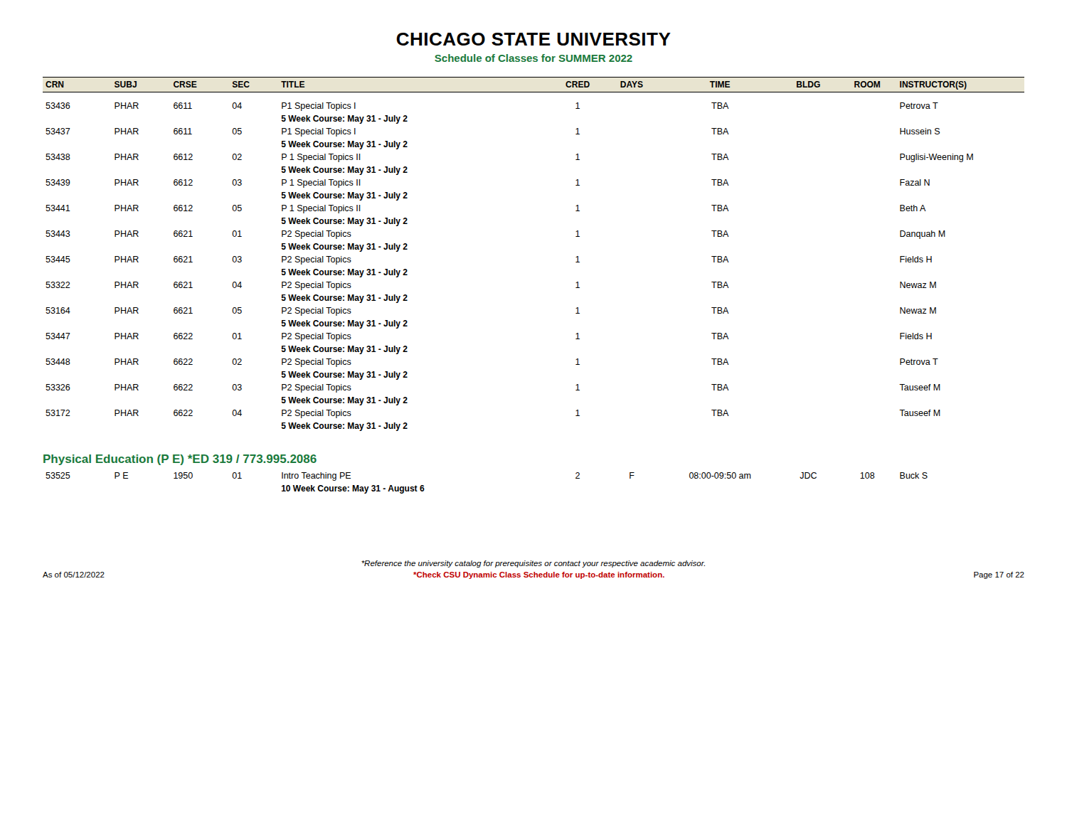CHICAGO STATE UNIVERSITY
Schedule of Classes for SUMMER 2022
| CRN | SUBJ | CRSE | SEC | TITLE | CRED | DAYS | TIME | BLDG | ROOM | INSTRUCTOR(S) |
| --- | --- | --- | --- | --- | --- | --- | --- | --- | --- | --- |
| 53436 | PHAR | 6611 | 04 | P1 Special Topics I | 1 | | TBA | | | Petrova T |
| | 5 Week Course: May 31 - July 2 | |
| 53437 | PHAR | 6611 | 05 | P1 Special Topics I | 1 | | TBA | | | Hussein S |
| | 5 Week Course: May 31 - July 2 | |
| 53438 | PHAR | 6612 | 02 | P 1 Special Topics II | 1 | | TBA | | | Puglisi-Weening M |
| | 5 Week Course: May 31 - July 2 | |
| 53439 | PHAR | 6612 | 03 | P 1 Special Topics II | 1 | | TBA | | | Fazal N |
| | 5 Week Course: May 31 - July 2 | |
| 53441 | PHAR | 6612 | 05 | P 1 Special Topics II | 1 | | TBA | | | Beth A |
| | 5 Week Course: May 31 - July 2 | |
| 53443 | PHAR | 6621 | 01 | P2 Special Topics | 1 | | TBA | | | Danquah M |
| | 5 Week Course: May 31 - July 2 | |
| 53445 | PHAR | 6621 | 03 | P2 Special Topics | 1 | | TBA | | | Fields H |
| | 5 Week Course: May 31 - July 2 | |
| 53322 | PHAR | 6621 | 04 | P2 Special Topics | 1 | | TBA | | | Newaz M |
| | 5 Week Course: May 31 - July 2 | |
| 53164 | PHAR | 6621 | 05 | P2 Special Topics | 1 | | TBA | | | Newaz M |
| | 5 Week Course: May 31 - July 2 | |
| 53447 | PHAR | 6622 | 01 | P2 Special Topics | 1 | | TBA | | | Fields H |
| | 5 Week Course: May 31 - July 2 | |
| 53448 | PHAR | 6622 | 02 | P2 Special Topics | 1 | | TBA | | | Petrova T |
| | 5 Week Course: May 31 - July 2 | |
| 53326 | PHAR | 6622 | 03 | P2 Special Topics | 1 | | TBA | | | Tauseef M |
| | 5 Week Course: May 31 - July 2 | |
| 53172 | PHAR | 6622 | 04 | P2 Special Topics | 1 | | TBA | | | Tauseef M |
| | 5 Week Course: May 31 - July 2 | |
Physical Education (P E) *ED 319 / 773.995.2086
| 53525 | P E | 1950 | 01 | Intro Teaching PE | 2 | F | 08:00-09:50 am | JDC | 108 | Buck S |
| | 10 Week Course: May 31 - August 6 | |
*Reference the university catalog for prerequisites or contact your respective academic advisor.
As of 05/12/2022 *Check CSU Dynamic Class Schedule for up-to-date information. Page 17 of 22